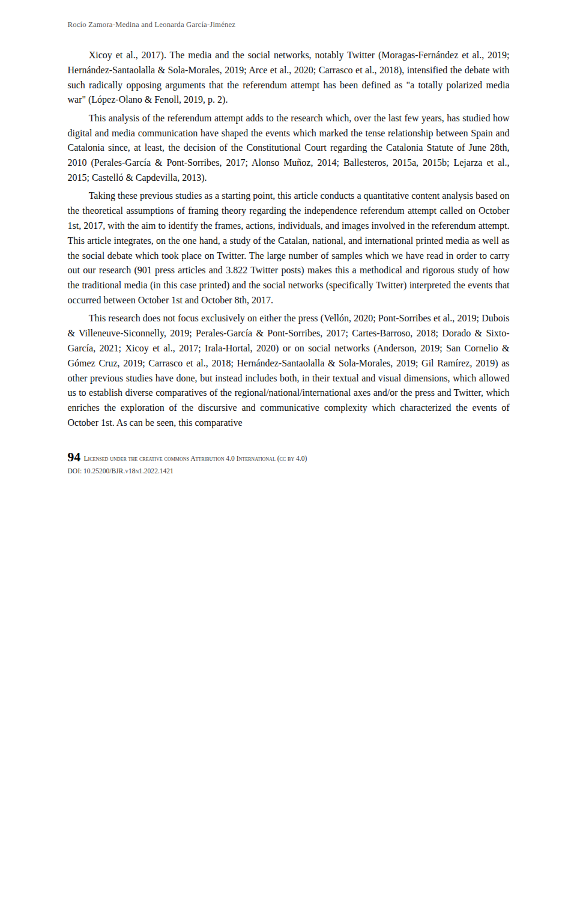Rocío Zamora-Medina and Leonarda García-Jiménez
Xicoy et al., 2017). The media and the social networks, notably Twitter (Moragas-Fernández et al., 2019; Hernández-Santaolalla & Sola-Morales, 2019; Arce et al., 2020; Carrasco et al., 2018), intensified the debate with such radically opposing arguments that the referendum attempt has been defined as "a totally polarized media war" (López-Olano & Fenoll, 2019, p. 2).
This analysis of the referendum attempt adds to the research which, over the last few years, has studied how digital and media communication have shaped the events which marked the tense relationship between Spain and Catalonia since, at least, the decision of the Constitutional Court regarding the Catalonia Statute of June 28th, 2010 (Perales-García & Pont-Sorribes, 2017; Alonso Muñoz, 2014; Ballesteros, 2015a, 2015b; Lejarza et al., 2015; Castelló & Capdevilla, 2013).
Taking these previous studies as a starting point, this article conducts a quantitative content analysis based on the theoretical assumptions of framing theory regarding the independence referendum attempt called on October 1st, 2017, with the aim to identify the frames, actions, individuals, and images involved in the referendum attempt. This article integrates, on the one hand, a study of the Catalan, national, and international printed media as well as the social debate which took place on Twitter. The large number of samples which we have read in order to carry out our research (901 press articles and 3.822 Twitter posts) makes this a methodical and rigorous study of how the traditional media (in this case printed) and the social networks (specifically Twitter) interpreted the events that occurred between October 1st and October 8th, 2017.
This research does not focus exclusively on either the press (Vellón, 2020; Pont-Sorribes et al., 2019; Dubois & Villeneuve-Siconnelly, 2019; Perales-García & Pont-Sorribes, 2017; Cartes-Barroso, 2018; Dorado & Sixto-García, 2021; Xicoy et al., 2017; Irala-Hortal, 2020) or on social networks (Anderson, 2019; San Cornelio & Gómez Cruz, 2019; Carrasco et al., 2018; Hernández-Santaolalla & Sola-Morales, 2019; Gil Ramírez, 2019) as other previous studies have done, but instead includes both, in their textual and visual dimensions, which allowed us to establish diverse comparatives of the regional/national/international axes and/or the press and Twitter, which enriches the exploration of the discursive and communicative complexity which characterized the events of October 1st. As can be seen, this comparative
94 Licensed under the creative commons Attribution 4.0 International (cc by 4.0) DOI: 10.25200/BJR.v18n1.2022.1421